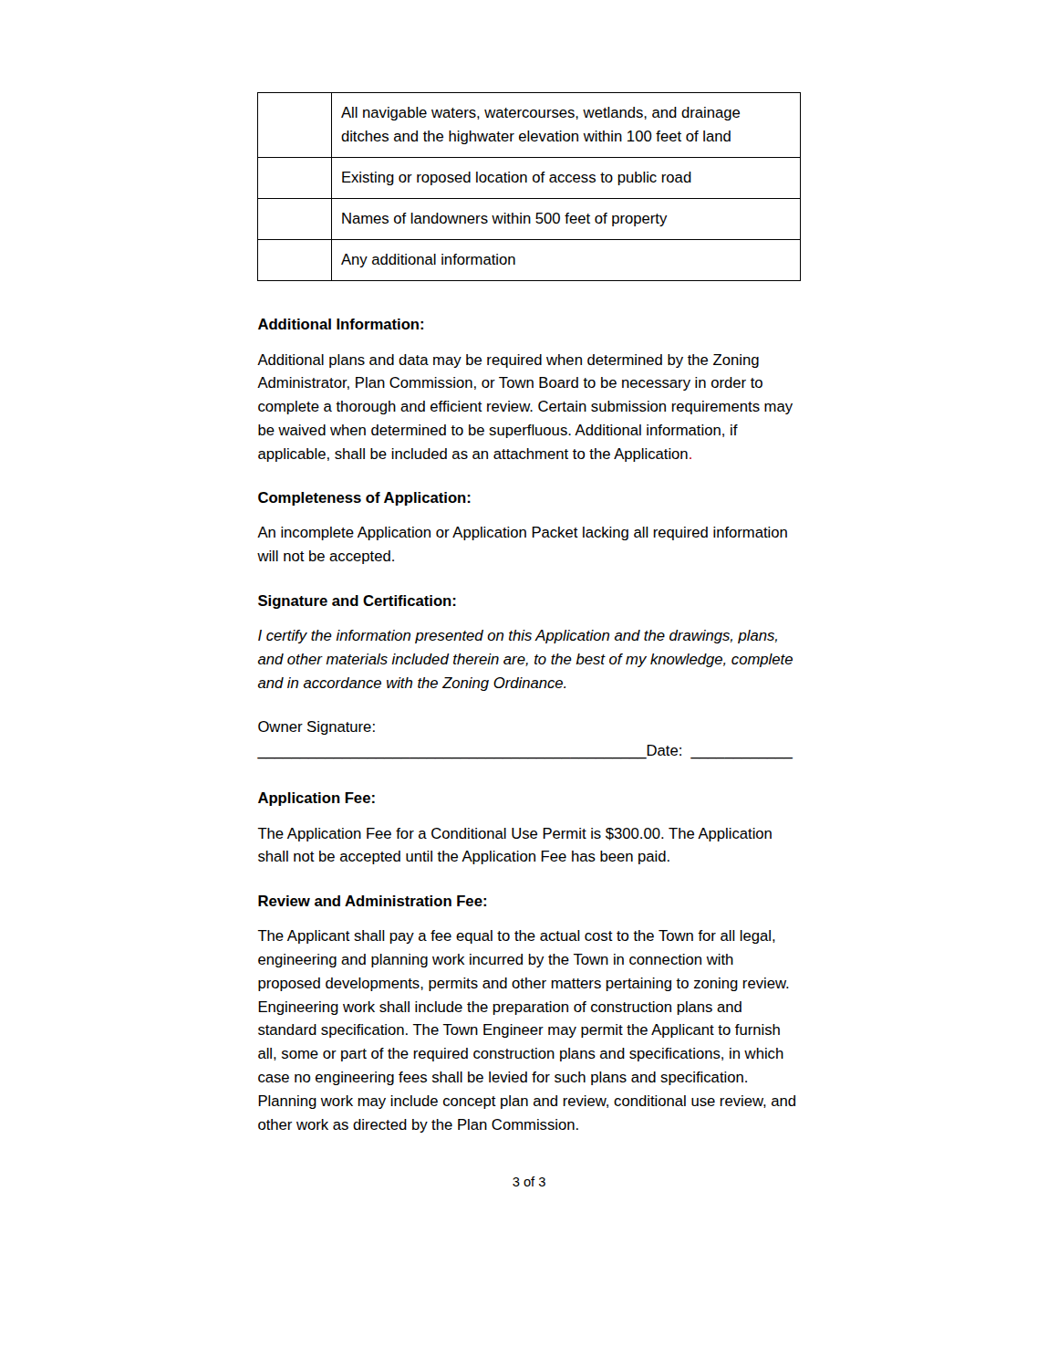| | All navigable waters, watercourses, wetlands, and drainage ditches and the highwater elevation within 100 feet of land |
| | Existing or roposed location of access to public road |
| | Names of landowners within 500 feet of property |
| | Any additional information |
Additional Information:
Additional plans and data may be required when determined by the Zoning Administrator, Plan Commission, or Town Board to be necessary in order to complete a thorough and efficient review. Certain submission requirements may be waived when determined to be superfluous. Additional information, if applicable, shall be included as an attachment to the Application.
Completeness of Application:
An incomplete Application or Application Packet lacking all required information will not be accepted.
Signature and Certification:
I certify the information presented on this Application and the drawings, plans, and other materials included therein are, to the best of my knowledge, complete and in accordance with the Zoning Ordinance.
Owner Signature: ______________________________________________Date: ____________
Application Fee:
The Application Fee for a Conditional Use Permit is $300.00. The Application shall not be accepted until the Application Fee has been paid.
Review and Administration Fee:
The Applicant shall pay a fee equal to the actual cost to the Town for all legal, engineering and planning work incurred by the Town in connection with proposed developments, permits and other matters pertaining to zoning review. Engineering work shall include the preparation of construction plans and standard specification. The Town Engineer may permit the Applicant to furnish all, some or part of the required construction plans and specifications, in which case no engineering fees shall be levied for such plans and specification. Planning work may include concept plan and review, conditional use review, and other work as directed by the Plan Commission.
3 of 3